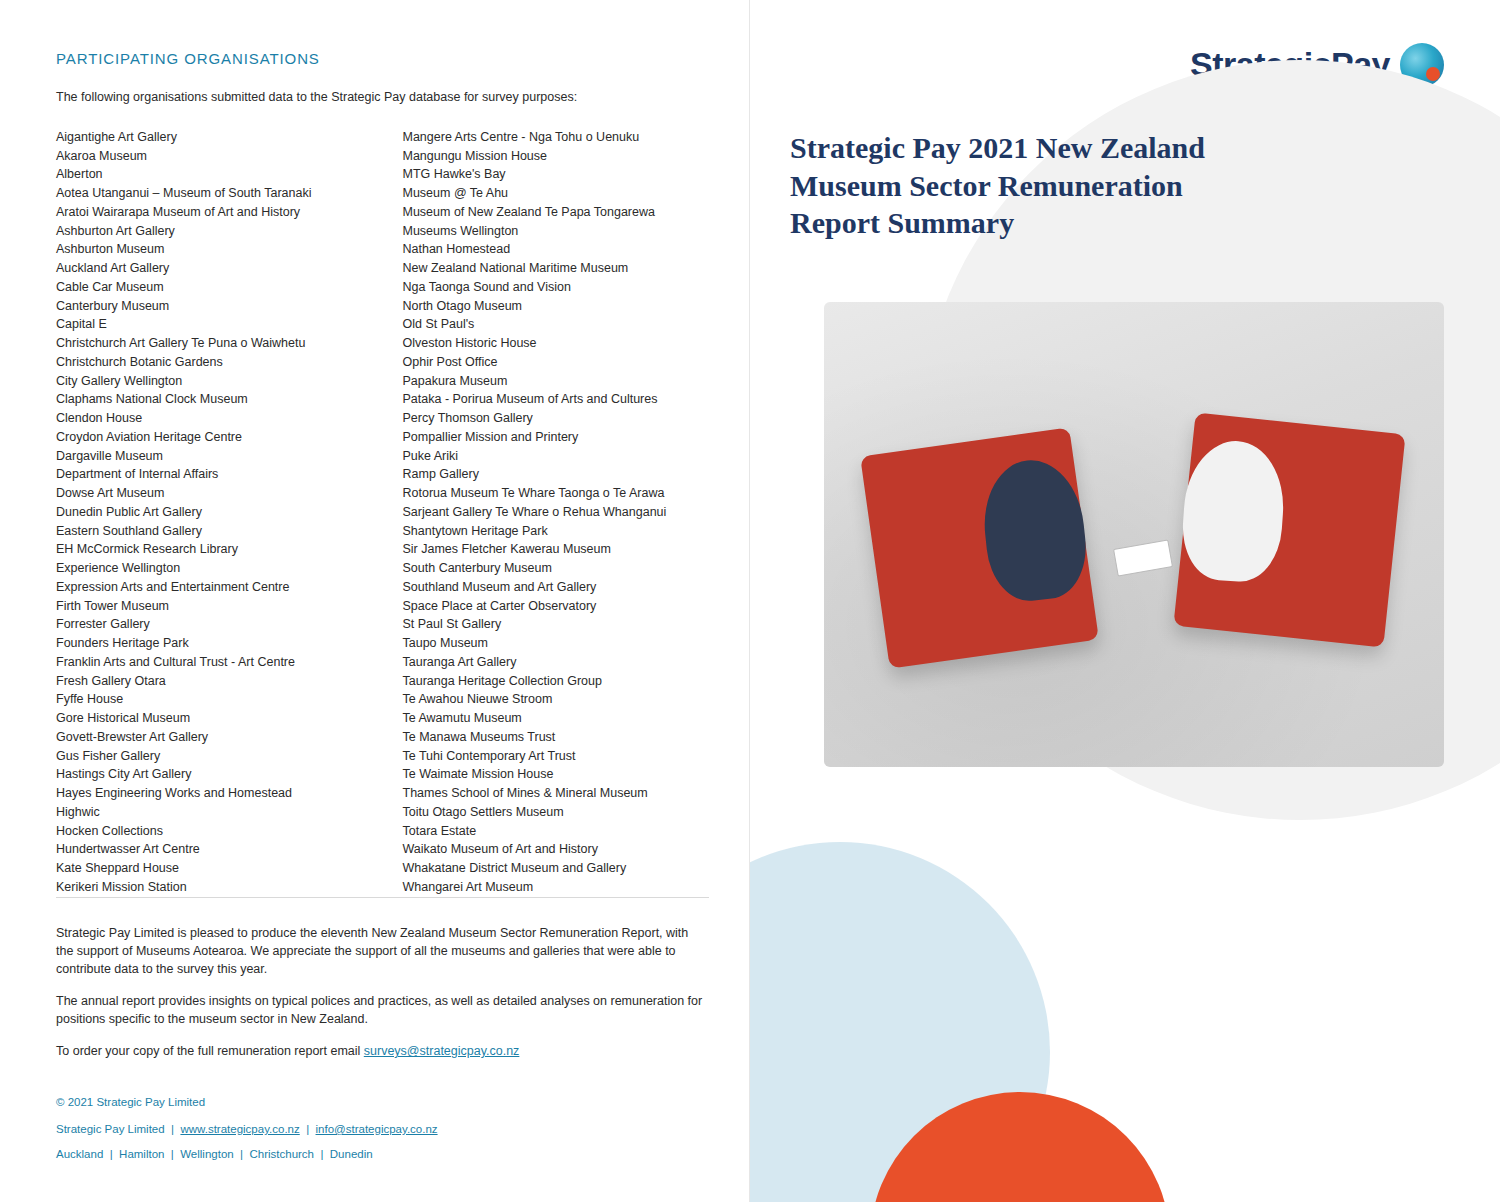Participating Organisations
The following organisations submitted data to the Strategic Pay database for survey purposes:
Aigantighe Art Gallery
Akaroa Museum
Alberton
Aotea Utanganui – Museum of South Taranaki
Aratoi Wairarapa Museum of Art and History
Ashburton Art Gallery
Ashburton Museum
Auckland Art Gallery
Cable Car Museum
Canterbury Museum
Capital E
Christchurch Art Gallery Te Puna o Waiwhetu
Christchurch Botanic Gardens
City Gallery Wellington
Claphams National Clock Museum
Clendon House
Croydon Aviation Heritage Centre
Dargaville Museum
Department of Internal Affairs
Dowse Art Museum
Dunedin Public Art Gallery
Eastern Southland Gallery
EH McCormick Research Library
Experience Wellington
Expression Arts and Entertainment Centre
Firth Tower Museum
Forrester Gallery
Founders Heritage Park
Franklin Arts and Cultural Trust - Art Centre
Fresh Gallery Otara
Fyffe House
Gore Historical Museum
Govett-Brewster Art Gallery
Gus Fisher Gallery
Hastings City Art Gallery
Hayes Engineering Works and Homestead
Highwic
Hocken Collections
Hundertwasser Art Centre
Kate Sheppard House
Kerikeri Mission Station
Mangere Arts Centre - Nga Tohu o Uenuku
Mangungu Mission House
MTG Hawke's Bay
Museum @ Te Ahu
Museum of New Zealand Te Papa Tongarewa
Museums Wellington
Nathan Homestead
New Zealand National Maritime Museum
Nga Taonga Sound and Vision
North Otago Museum
Old St Paul's
Olveston Historic House
Ophir Post Office
Papakura Museum
Pataka - Porirua Museum of Arts and Cultures
Percy Thomson Gallery
Pompallier Mission and Printery
Puke Ariki
Ramp Gallery
Rotorua Museum Te Whare Taonga o Te Arawa
Sarjeant Gallery Te Whare o Rehua Whanganui
Shantytown Heritage Park
Sir James Fletcher Kawerau Museum
South Canterbury Museum
Southland Museum and Art Gallery
Space Place at Carter Observatory
St Paul St Gallery
Taupo Museum
Tauranga Art Gallery
Tauranga Heritage Collection Group
Te Awahou Nieuwe Stroom
Te Awamutu Museum
Te Manawa Museums Trust
Te Tuhi Contemporary Art Trust
Te Waimate Mission House
Thames School of Mines & Mineral Museum
Toitu Otago Settlers Museum
Totara Estate
Waikato Museum of Art and History
Whakatane District Museum and Gallery
Whangarei Art Museum
Strategic Pay Limited is pleased to produce the eleventh New Zealand Museum Sector Remuneration Report, with the support of Museums Aotearoa. We appreciate the support of all the museums and galleries that were able to contribute data to the survey this year.
The annual report provides insights on typical polices and practices, as well as detailed analyses on remuneration for positions specific to the museum sector in New Zealand.
To order your copy of the full remuneration report email surveys@strategicpay.co.nz
© 2021 Strategic Pay Limited
Strategic Pay Limited | www.strategicpay.co.nz | info@strategicpay.co.nz
Auckland | Hamilton | Wellington | Christchurch | Dunedin
StrategicPay
Strategic Pay 2021 New Zealand Museum Sector Remuneration Report Summary